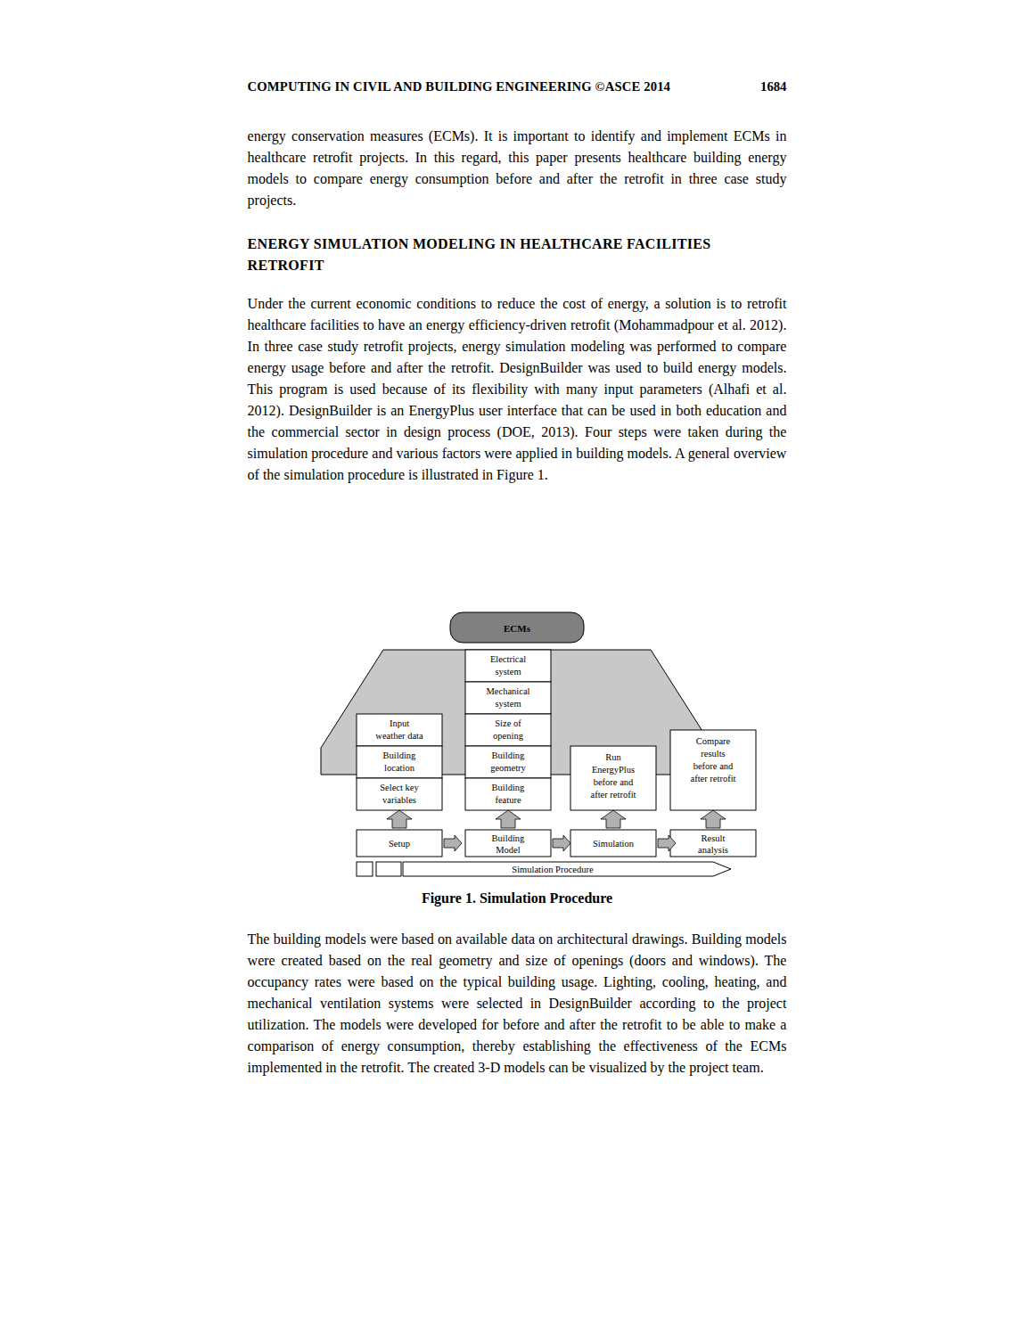COMPUTING IN CIVIL AND BUILDING ENGINEERING ©ASCE 2014 1684
energy conservation measures (ECMs). It is important to identify and implement ECMs in healthcare retrofit projects. In this regard, this paper presents healthcare building energy models to compare energy consumption before and after the retrofit in three case study projects.
ENERGY SIMULATION MODELING IN HEALTHCARE FACILITIES RETROFIT
Under the current economic conditions to reduce the cost of energy, a solution is to retrofit healthcare facilities to have an energy efficiency-driven retrofit (Mohammadpour et al. 2012). In three case study retrofit projects, energy simulation modeling was performed to compare energy usage before and after the retrofit. DesignBuilder was used to build energy models. This program is used because of its flexibility with many input parameters (Alhafi et al. 2012). DesignBuilder is an EnergyPlus user interface that can be used in both education and the commercial sector in design process (DOE, 2013). Four steps were taken during the simulation procedure and various factors were applied in building models. A general overview of the simulation procedure is illustrated in Figure 1.
ECMs Electrical system Mechanical system Size of opening Input weather data Building location Select key variables Building geometry Building feature Run EnergyPlus before and after retrofit Compare results before and after retrofit Setup Building Model Simulation Result analysis Simulation Procedure
Figure 1. Simulation Procedure
The building models were based on available data on architectural drawings. Building models were created based on the real geometry and size of openings (doors and windows). The occupancy rates were based on the typical building usage. Lighting, cooling, heating, and mechanical ventilation systems were selected in DesignBuilder according to the project utilization. The models were developed for before and after the retrofit to be able to make a comparison of energy consumption, thereby establishing the effectiveness of the ECMs implemented in the retrofit. The created 3-D models can be visualized by the project team.